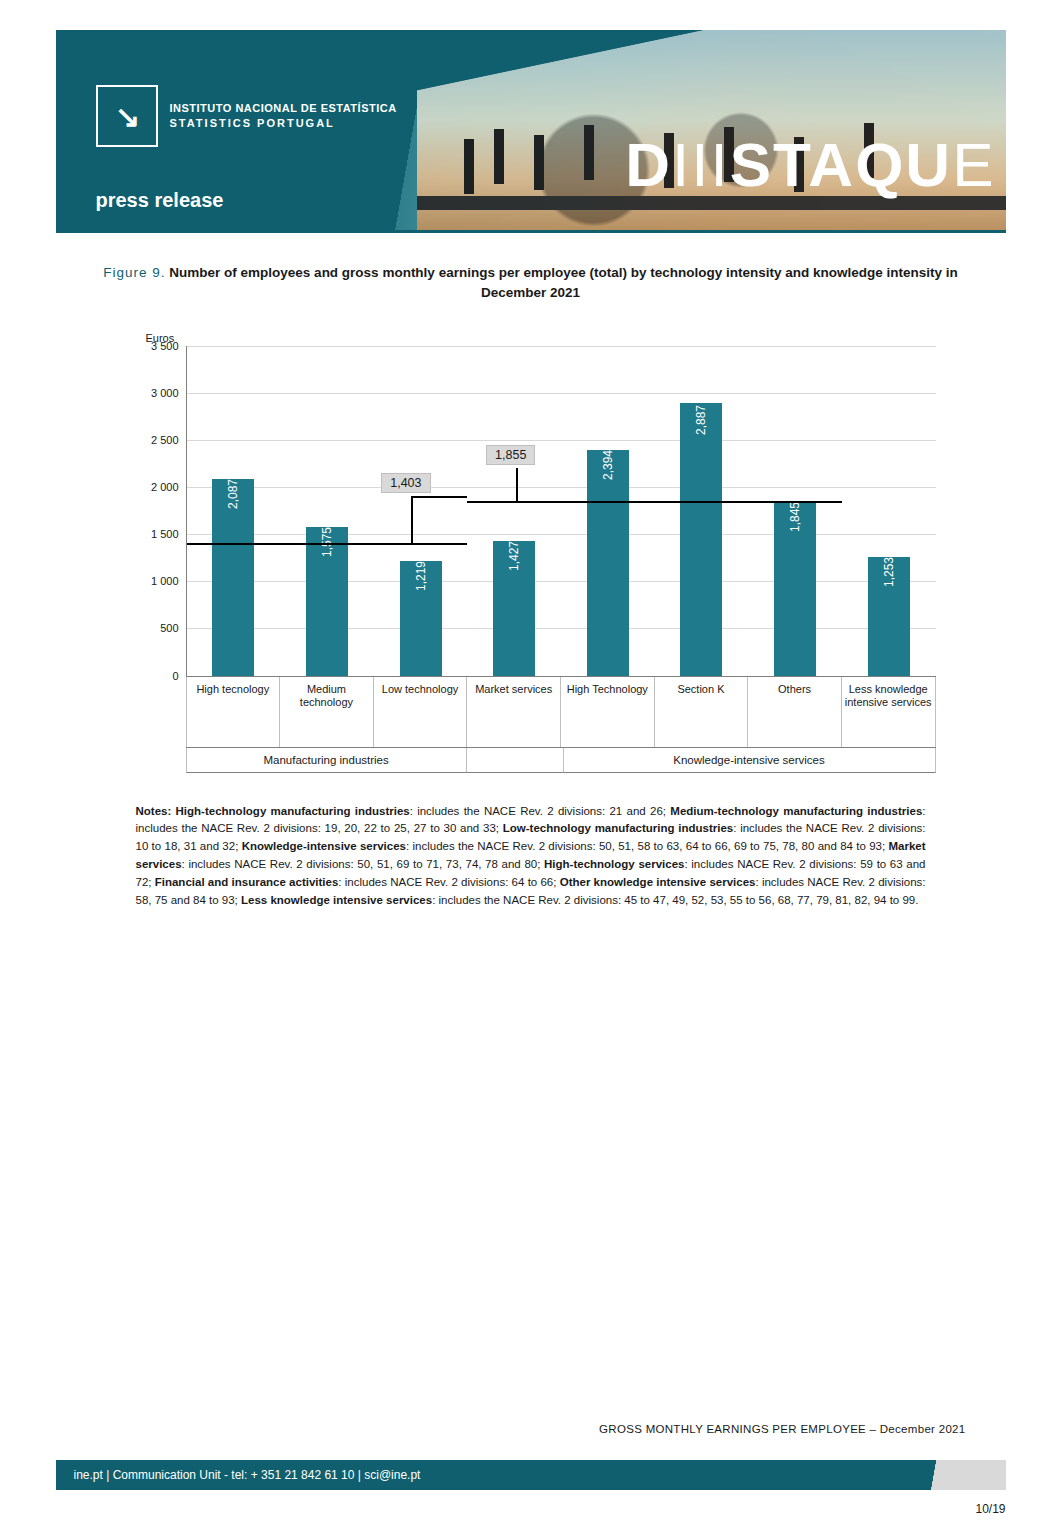↘
INSTITUTO NACIONAL DE ESTATÍSTICA
STATISTICS PORTUGAL
press release
DIIISTAQUE
Figure 9. Number of employees and gross monthly earnings per employee (total) by technology intensity and knowledge intensity in December 2021
Euros
3 500
3 000
2 500
2 000
1 500
1 000
500
0
2,087
1,575
1,219
1,427
2,394
2,887
1,845
1,253
1,403
1,855
High tecnology
Medium technology
Low technology
Market services
High Technology
Section K
Others
Less knowledge intensive services
Manufacturing industries
Knowledge-intensive services
Notes: High-technology manufacturing industries: includes the NACE Rev. 2 divisions: 21 and 26; Medium-technology manufacturing industries: includes the NACE Rev. 2 divisions: 19, 20, 22 to 25, 27 to 30 and 33; Low-technology manufacturing industries: includes the NACE Rev. 2 divisions: 10 to 18, 31 and 32; Knowledge-intensive services: includes the NACE Rev. 2 divisions: 50, 51, 58 to 63, 64 to 66, 69 to 75, 78, 80 and 84 to 93; Market services: includes NACE Rev. 2 divisions: 50, 51, 69 to 71, 73, 74, 78 and 80; High-technology services: includes NACE Rev. 2 divisions: 59 to 63 and 72; Financial and insurance activities: includes NACE Rev. 2 divisions: 64 to 66; Other knowledge intensive services: includes NACE Rev. 2 divisions: 58, 75 and 84 to 93; Less knowledge intensive services: includes the NACE Rev. 2 divisions: 45 to 47, 49, 52, 53, 55 to 56, 68, 77, 79, 81, 82, 94 to 99.
GROSS MONTHLY EARNINGS PER EMPLOYEE – December 2021
ine.pt | Communication Unit - tel: + 351 21 842 61 10 | sci@ine.pt
10/19